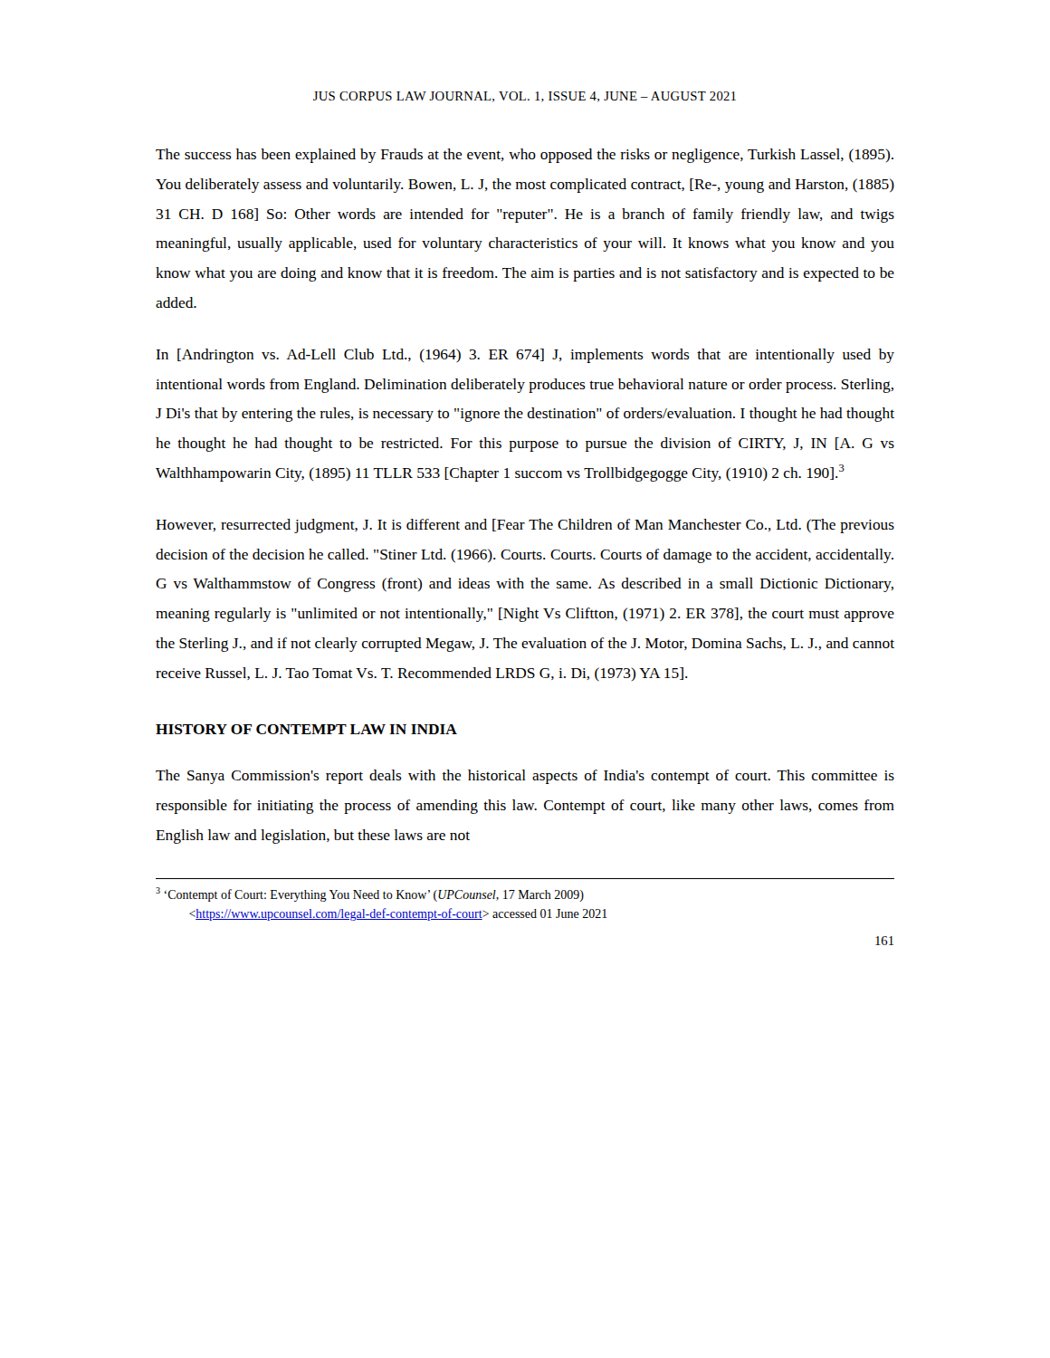JUS CORPUS LAW JOURNAL, VOL. 1, ISSUE 4, JUNE – AUGUST 2021
The success has been explained by Frauds at the event, who opposed the risks or negligence, Turkish Lassel, (1895). You deliberately assess and voluntarily. Bowen, L. J, the most complicated contract, [Re-, young and Harston, (1885) 31 CH. D 168] So: Other words are intended for "reputer". He is a branch of family friendly law, and twigs meaningful, usually applicable, used for voluntary characteristics of your will. It knows what you know and you know what you are doing and know that it is freedom. The aim is parties and is not satisfactory and is expected to be added.
In [Andrington vs. Ad-Lell Club Ltd., (1964) 3. ER 674] J, implements words that are intentionally used by intentional words from England. Delimination deliberately produces true behavioral nature or order process. Sterling, J Di's that by entering the rules, is necessary to "ignore the destination" of orders/evaluation. I thought he had thought he thought he had thought to be restricted. For this purpose to pursue the division of CIRTY, J, IN [A. G vs Walthhampowarin City, (1895) 11 TLLR 533 [Chapter 1 succom vs Trollbidgegogge City, (1910) 2 ch. 190].3
However, resurrected judgment, J. It is different and [Fear The Children of Man Manchester Co., Ltd. (The previous decision of the decision he called. "Stiner Ltd. (1966). Courts. Courts. Courts of damage to the accident, accidentally. G vs Walthammstow of Congress (front) and ideas with the same. As described in a small Dictionic Dictionary, meaning regularly is "unlimited or not intentionally," [Night Vs Cliftton, (1971) 2. ER 378], the court must approve the Sterling J., and if not clearly corrupted Megaw, J. The evaluation of the J. Motor, Domina Sachs, L. J., and cannot receive Russel, L. J. Tao Tomat Vs. T. Recommended LRDS G, i. Di, (1973) YA 15].
History of Contempt Law in India
The Sanya Commission's report deals with the historical aspects of India's contempt of court. This committee is responsible for initiating the process of amending this law. Contempt of court, like many other laws, comes from English law and legislation, but these laws are not
3 ‘Contempt of Court: Everything You Need to Know’ (UPCounsel, 17 March 2009) <https://www.upcounsel.com/legal-def-contempt-of-court> accessed 01 June 2021
161